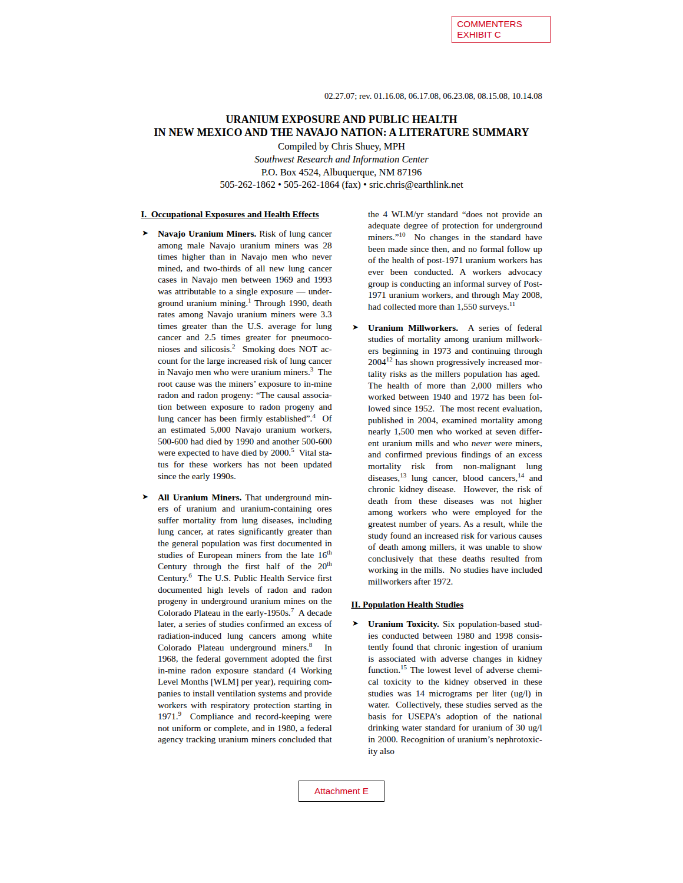COMMENTERS
EXHIBIT C
02.27.07; rev. 01.16.08, 06.17.08, 06.23.08, 08.15.08, 10.14.08
URANIUM EXPOSURE AND PUBLIC HEALTH
IN NEW MEXICO AND THE NAVAJO NATION: A LITERATURE SUMMARY
Compiled by Chris Shuey, MPH
Southwest Research and Information Center
P.O. Box 4524, Albuquerque, NM 87196
505-262-1862 • 505-262-1864 (fax) • sric.chris@earthlink.net
I. Occupational Exposures and Health Effects
Navajo Uranium Miners. Risk of lung cancer among male Navajo uranium miners was 28 times higher than in Navajo men who never mined, and two-thirds of all new lung cancer cases in Navajo men between 1969 and 1993 was attributable to a single exposure — underground uranium mining.1 Through 1990, death rates among Navajo uranium miners were 3.3 times greater than the U.S. average for lung cancer and 2.5 times greater for pneumoconioses and silicosis.2 Smoking does NOT account for the large increased risk of lung cancer in Navajo men who were uranium miners.3 The root cause was the miners’ exposure to in-mine radon and radon progeny: “The causal association between exposure to radon progeny and lung cancer has been firmly established”.4 Of an estimated 5,000 Navajo uranium workers, 500-600 had died by 1990 and another 500-600 were expected to have died by 2000.5 Vital status for these workers has not been updated since the early 1990s.
All Uranium Miners. That underground miners of uranium and uranium-containing ores suffer mortality from lung diseases, including lung cancer, at rates significantly greater than the general population was first documented in studies of European miners from the late 16th Century through the first half of the 20th Century.6 The U.S. Public Health Service first documented high levels of radon and radon progeny in underground uranium mines on the Colorado Plateau in the early-1950s.7 A decade later, a series of studies confirmed an excess of radiation-induced lung cancers among white Colorado Plateau underground miners.8 In 1968, the federal government adopted the first in-mine radon exposure standard (4 Working Level Months [WLM] per year), requiring companies to install ventilation systems and provide workers with respiratory protection starting in 1971.9 Compliance and record-keeping were not uniform or complete, and in 1980, a federal agency tracking uranium miners concluded that the 4 WLM/yr standard “does not provide an adequate degree of protection for underground miners.”10 No changes in the standard have been made since then, and no formal follow up of the health of post-1971 uranium workers has ever been conducted. A workers advocacy group is conducting an informal survey of Post-1971 uranium workers, and through May 2008, had collected more than 1,550 surveys.11
Uranium Millworkers. A series of federal studies of mortality among uranium millworkers beginning in 1973 and continuing through 200412 has shown progressively increased mortality risks as the millers population has aged. The health of more than 2,000 millers who worked between 1940 and 1972 has been followed since 1952. The most recent evaluation, published in 2004, examined mortality among nearly 1,500 men who worked at seven different uranium mills and who never were miners, and confirmed previous findings of an excess mortality risk from non-malignant lung diseases,13 lung cancer, blood cancers,14 and chronic kidney disease. However, the risk of death from these diseases was not higher among workers who were employed for the greatest number of years. As a result, while the study found an increased risk for various causes of death among millers, it was unable to show conclusively that these deaths resulted from working in the mills. No studies have included millworkers after 1972.
II. Population Health Studies
Uranium Toxicity. Six population-based studies conducted between 1980 and 1998 consistently found that chronic ingestion of uranium is associated with adverse changes in kidney function.15 The lowest level of adverse chemical toxicity to the kidney observed in these studies was 14 micrograms per liter (ug/l) in water. Collectively, these studies served as the basis for USEPA’s adoption of the national drinking water standard for uranium of 30 ug/l in 2000. Recognition of uranium’s nephrotoxicity also
Attachment E